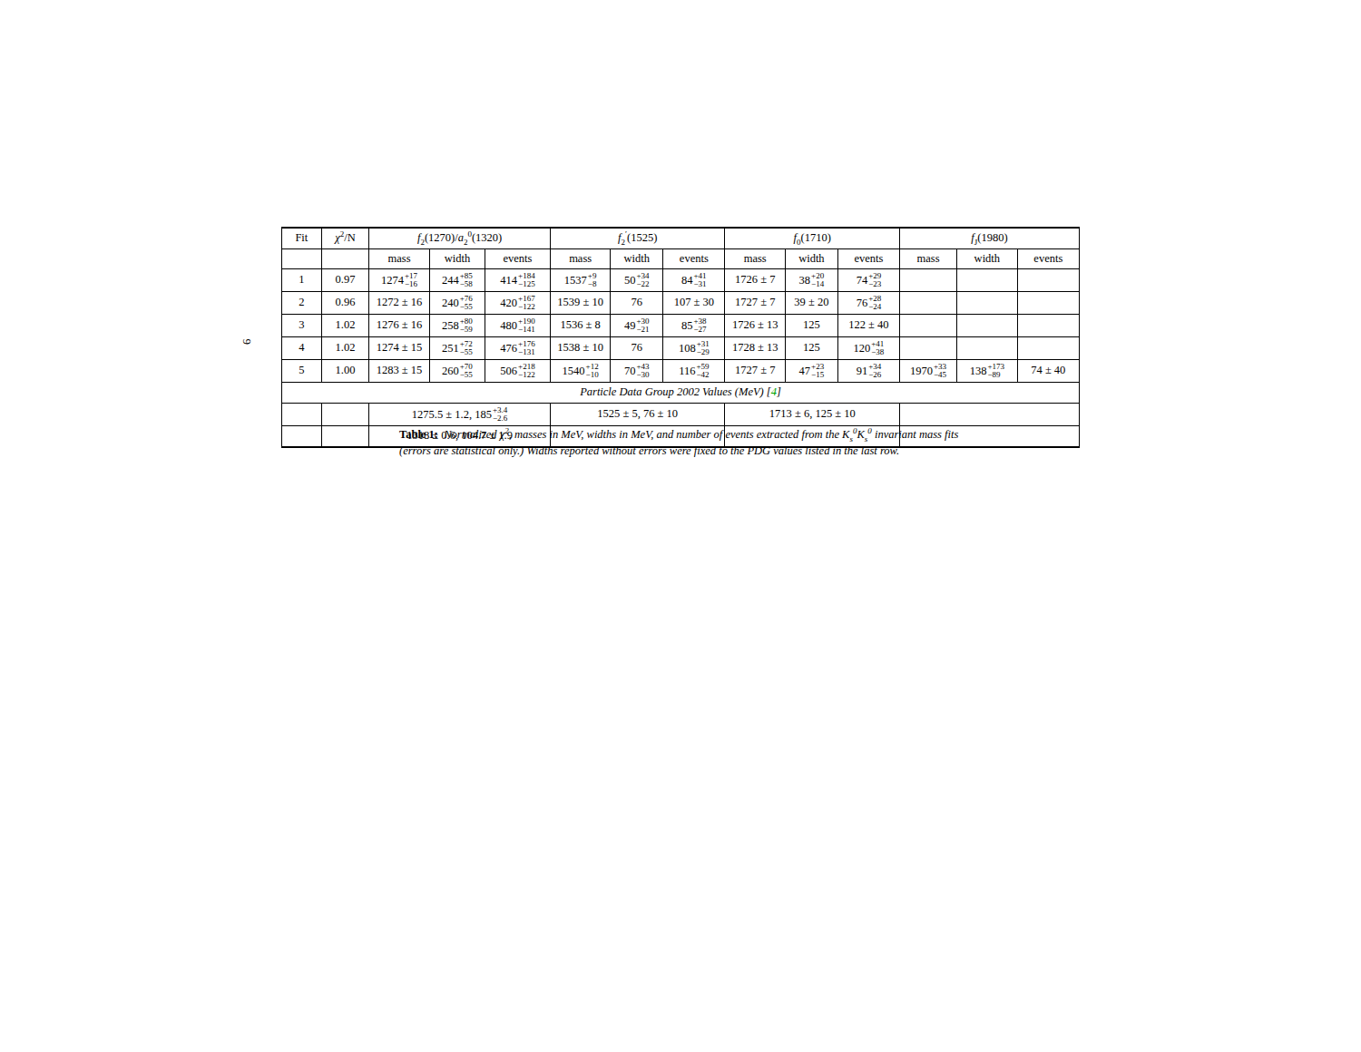6
| Fit | χ 2 /N | f 2 (1270)/ a 2 0 (1320) | f 2 ′ (1525) | f 0 (1710) | f J (1980) |
| | | mass | width | events | mass | width | events | mass | width | events | mass | width | events |
| 1 | 0.97 | 1274 +17 −16 | 244 +85 −58 | 414 +184 −125 | 1537 +9 −8 | 50 +34 −22 | 84 +41 −31 | 1726 ± 7 | 38 +20 −14 | 74 +29 −23 | | | |
| 2 | 0.96 | 1272 ± 16 | 240 +76 −55 | 420 +167 −122 | 1539 ± 10 | 76 | 107 ± 30 | 1727 ± 7 | 39 ± 20 | 76 +28 −24 | | | |
| 3 | 1.02 | 1276 ± 16 | 258 +80 −59 | 480 +190 −141 | 1536 ± 8 | 49 +30 −21 | 85 +38 −27 | 1726 ± 13 | 125 | 122 ± 40 | | | |
| 4 | 1.02 | 1274 ± 15 | 251 +72 −55 | 476 +176 −131 | 1538 ± 10 | 76 | 108 +31 −29 | 1728 ± 13 | 125 | 120 +41 −38 | | | |
| 5 | 1.00 | 1283 ± 15 | 260 +70 −55 | 506 +218 −122 | 1540 +12 −10 | 70 +43 −30 | 116 +59 −42 | 1727 ± 7 | 47 +23 −15 | 91 +34 −26 | 1970 +33 −45 | 138 +173 −89 | 74 ± 40 |
| Particle Data Group 2002 Values (MeV) [ 4 ] |
| | | 1275.5 ± 1.2, 185 +3.4 −2.6 | 1525 ± 5, 76 ± 10 | 1713 ± 6, 125 ± 10 | |
| | | 1318 ± 0.6, 104.7 ± 1.9 | | | |
Table 1: Normalized χ2, masses in MeV, widths in MeV, and number of events extracted from the Ks0Ks0 invariant mass fits (errors are statistical only.) Widths reported without errors were fixed to the PDG values listed in the last row.